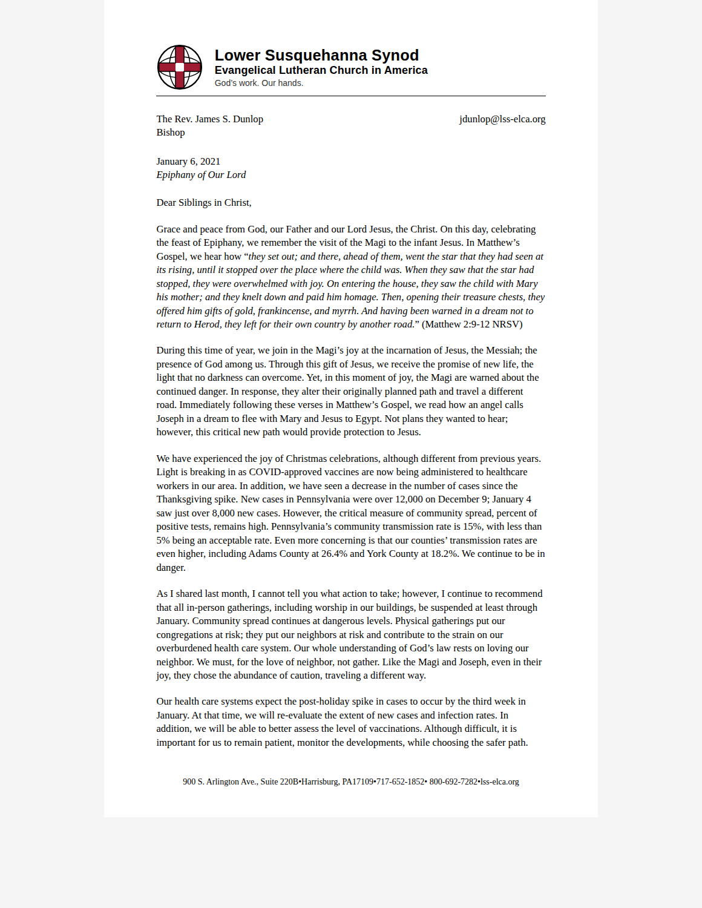Lower Susquehanna Synod
Evangelical Lutheran Church in America
God’s work. Our hands.
The Rev. James S. Dunlop
Bishop
jdunlop@lss-elca.org
January 6, 2021
Epiphany of Our Lord
Dear Siblings in Christ,
Grace and peace from God, our Father and our Lord Jesus, the Christ. On this day, celebrating the feast of Epiphany, we remember the visit of the Magi to the infant Jesus. In Matthew’s Gospel, we hear how “they set out; and there, ahead of them, went the star that they had seen at its rising, until it stopped over the place where the child was. When they saw that the star had stopped, they were overwhelmed with joy. On entering the house, they saw the child with Mary his mother; and they knelt down and paid him homage. Then, opening their treasure chests, they offered him gifts of gold, frankincense, and myrrh. And having been warned in a dream not to return to Herod, they left for their own country by another road.” (Matthew 2:9-12 NRSV)
During this time of year, we join in the Magi’s joy at the incarnation of Jesus, the Messiah; the presence of God among us. Through this gift of Jesus, we receive the promise of new life, the light that no darkness can overcome. Yet, in this moment of joy, the Magi are warned about the continued danger. In response, they alter their originally planned path and travel a different road. Immediately following these verses in Matthew’s Gospel, we read how an angel calls Joseph in a dream to flee with Mary and Jesus to Egypt. Not plans they wanted to hear; however, this critical new path would provide protection to Jesus.
We have experienced the joy of Christmas celebrations, although different from previous years. Light is breaking in as COVID-approved vaccines are now being administered to healthcare workers in our area. In addition, we have seen a decrease in the number of cases since the Thanksgiving spike. New cases in Pennsylvania were over 12,000 on December 9; January 4 saw just over 8,000 new cases. However, the critical measure of community spread, percent of positive tests, remains high. Pennsylvania’s community transmission rate is 15%, with less than 5% being an acceptable rate. Even more concerning is that our counties’ transmission rates are even higher, including Adams County at 26.4% and York County at 18.2%. We continue to be in danger.
As I shared last month, I cannot tell you what action to take; however, I continue to recommend that all in-person gatherings, including worship in our buildings, be suspended at least through January. Community spread continues at dangerous levels. Physical gatherings put our congregations at risk; they put our neighbors at risk and contribute to the strain on our overburdened health care system. Our whole understanding of God’s law rests on loving our neighbor. We must, for the love of neighbor, not gather. Like the Magi and Joseph, even in their joy, they chose the abundance of caution, traveling a different way.
Our health care systems expect the post-holiday spike in cases to occur by the third week in January. At that time, we will re-evaluate the extent of new cases and infection rates. In addition, we will be able to better assess the level of vaccinations. Although difficult, it is important for us to remain patient, monitor the developments, while choosing the safer path.
900 S. Arlington Ave., Suite 220B•Harrisburg, PA17109•717-652-1852• 800-692-7282•lss-elca.org